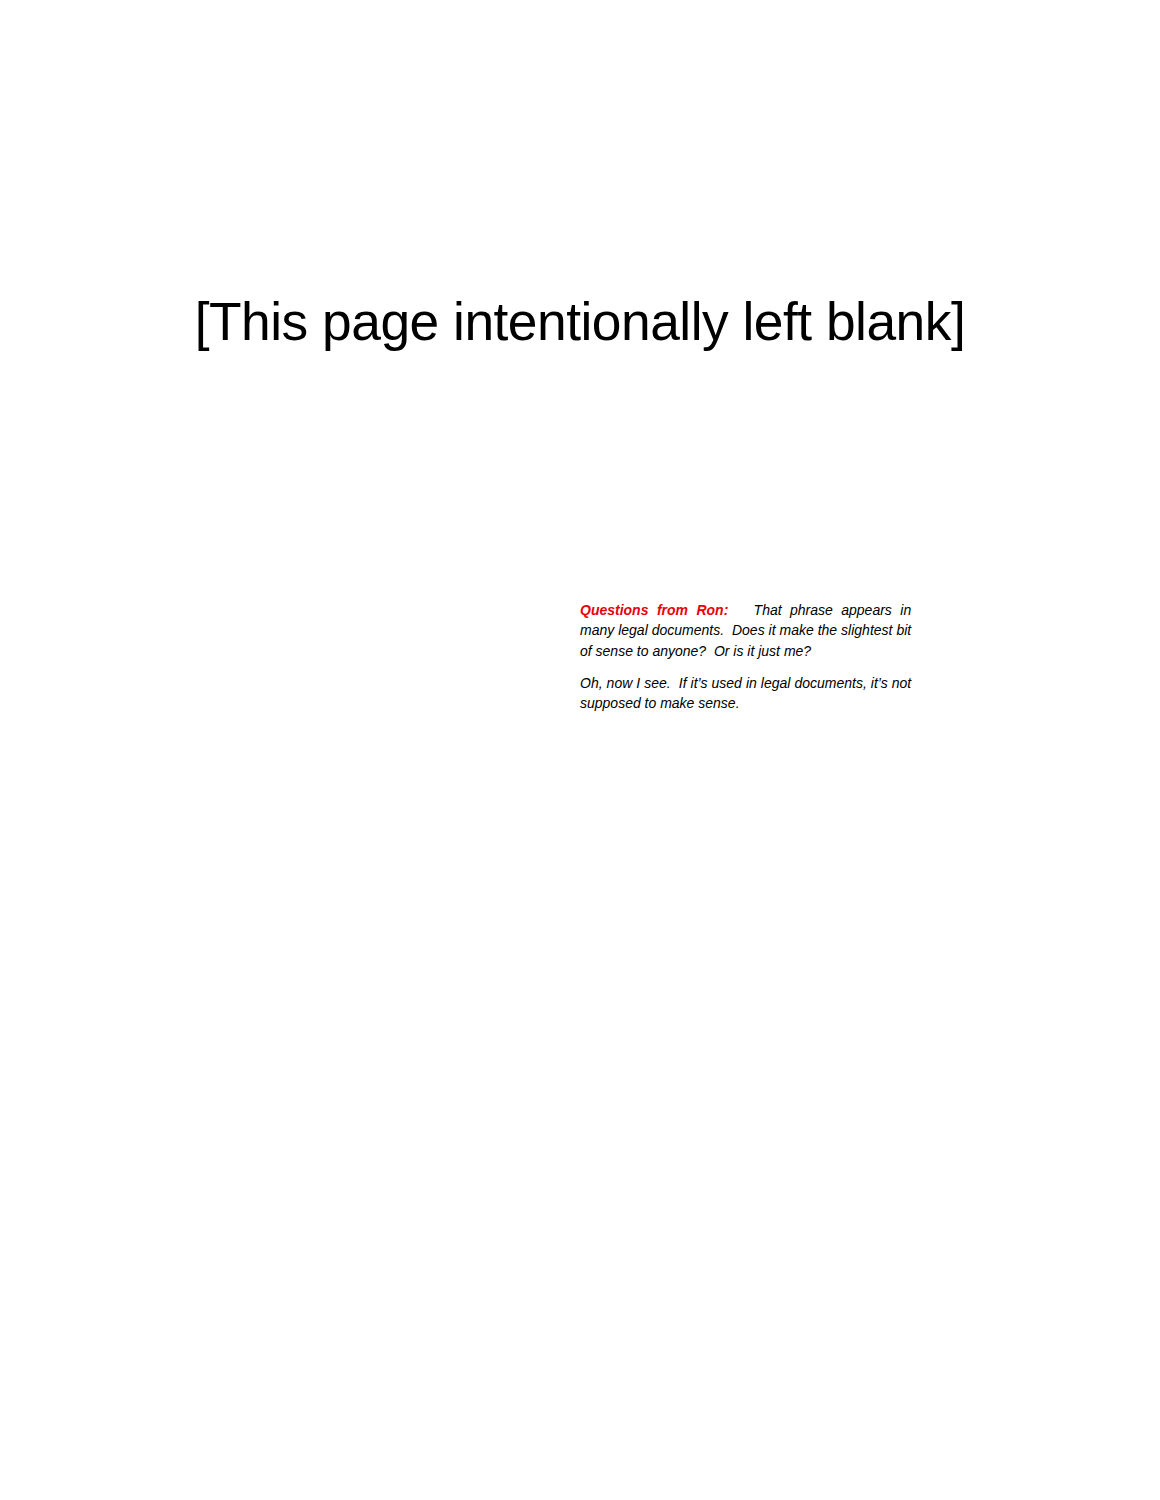[This page intentionally left blank]
Questions from Ron: That phrase appears in many legal documents. Does it make the slightest bit of sense to anyone? Or is it just me?
Oh, now I see. If it’s used in legal documents, it’s not supposed to make sense.